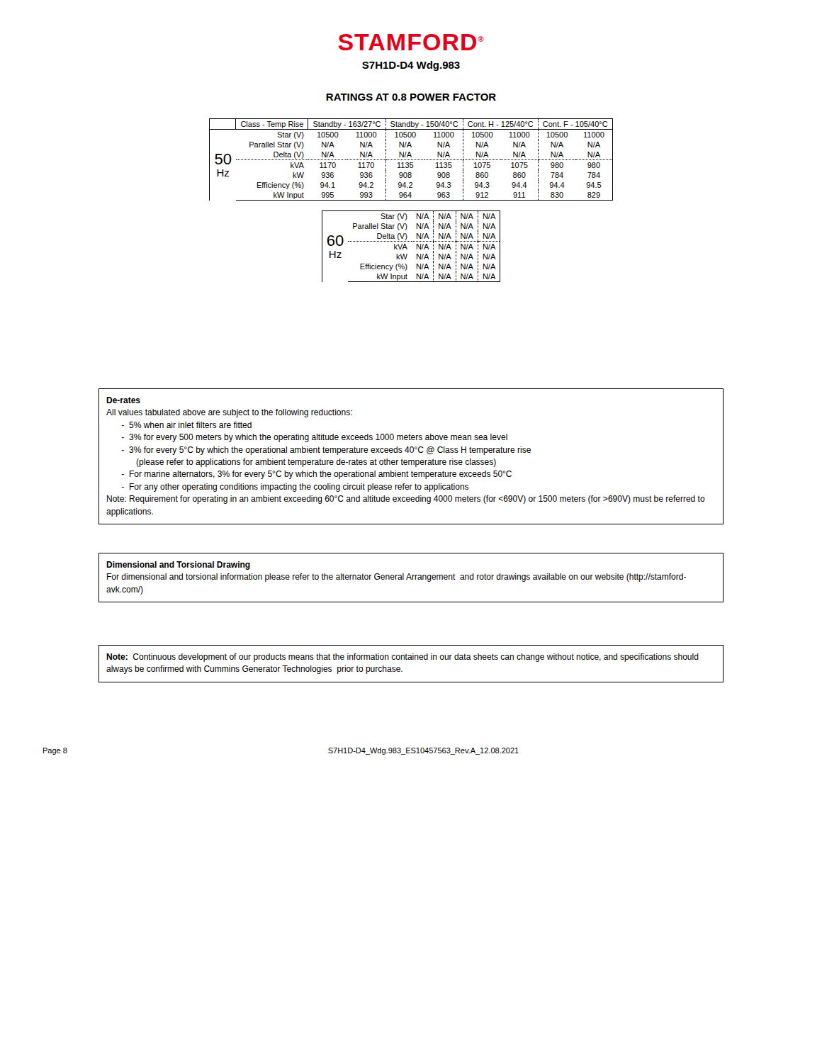STAMFORD®
S7H1D-D4 Wdg.983
RATINGS AT 0.8 POWER FACTOR
| | Class - Temp Rise | Standby - 163/27°C | Standby - 150/40°C | Cont. H - 125/40°C | Cont. F - 105/40°C |
| 50 Hz | Star (V) | 10500 | 11000 | 10500 | 11000 | 10500 | 11000 | 10500 | 11000 |
| Parallel Star (V) | N/A | N/A | N/A | N/A | N/A | N/A | N/A | N/A |
| Delta (V) | N/A | N/A | N/A | N/A | N/A | N/A | N/A | N/A |
| kVA | 1170 | 1170 | 1135 | 1135 | 1075 | 1075 | 980 | 980 |
| kW | 936 | 936 | 908 | 908 | 860 | 860 | 784 | 784 |
| Efficiency (%) | 94.1 | 94.2 | 94.2 | 94.3 | 94.3 | 94.4 | 94.4 | 94.5 |
| kW Input | 995 | 993 | 964 | 963 | 912 | 911 | 830 | 829 |
| 60 Hz | Star (V) | N/A | N/A | N/A | N/A |
| Parallel Star (V) | N/A | N/A | N/A | N/A |
| Delta (V) | N/A | N/A | N/A | N/A |
| kVA | N/A | N/A | N/A | N/A |
| kW | N/A | N/A | N/A | N/A |
| Efficiency (%) | N/A | N/A | N/A | N/A |
| kW Input | N/A | N/A | N/A | N/A |
De-rates
All values tabulated above are subject to the following reductions:
- 5% when air inlet filters are fitted
- 3% for every 500 meters by which the operating altitude exceeds 1000 meters above mean sea level
- 3% for every 5°C by which the operational ambient temperature exceeds 40°C @ Class H temperature rise
(please refer to applications for ambient temperature de-rates at other temperature rise classes)
- For marine alternators, 3% for every 5°C by which the operational ambient temperature exceeds 50°C
- For any other operating conditions impacting the cooling circuit please refer to applications
Note: Requirement for operating in an ambient exceeding 60°C and altitude exceeding 4000 meters (for <690V) or 1500 meters (for >690V) must be referred to applications.
Dimensional and Torsional Drawing
For dimensional and torsional information please refer to the alternator General Arrangement and rotor drawings available on our website (http://stamford-avk.com/)
Note: Continuous development of our products means that the information contained in our data sheets can change without notice, and specifications should always be confirmed with Cummins Generator Technologies prior to purchase.
Page 8 S7H1D-D4_Wdg.983_ES10457563_Rev.A_12.08.2021